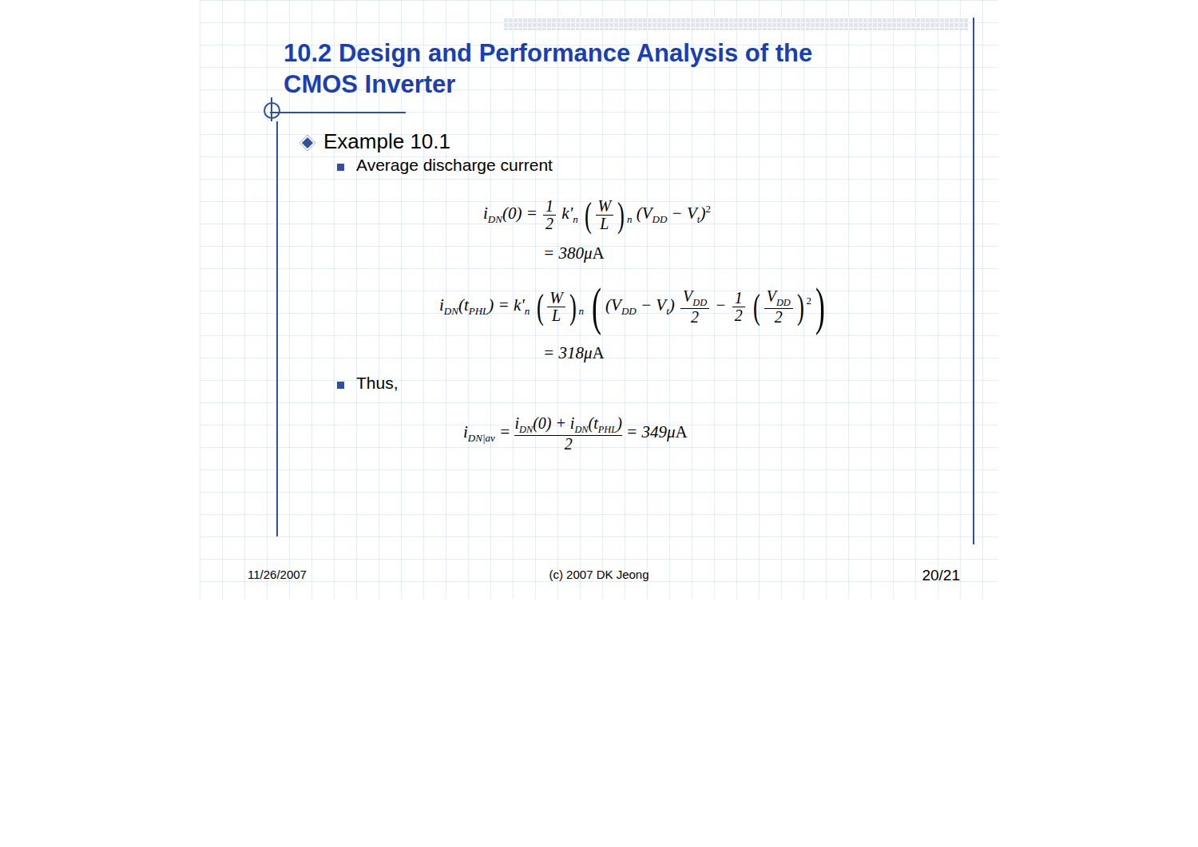10.2 Design and Performance Analysis of the CMOS Inverter
Example 10.1
Average discharge current
iDN(0) = 12 k'n (WL) n (VDD − Vt)2
= 380μA
iDN(tPHL) = k'n (WL) n ((VDD − Vt) VDD 2 − 12 (VDD 2)2)
= 318μA
Thus,
iDN|av = iDN(0) + iDN(tPHL) 2 = 349μA
11/26/2007
(c) 2007 DK Jeong
20/21